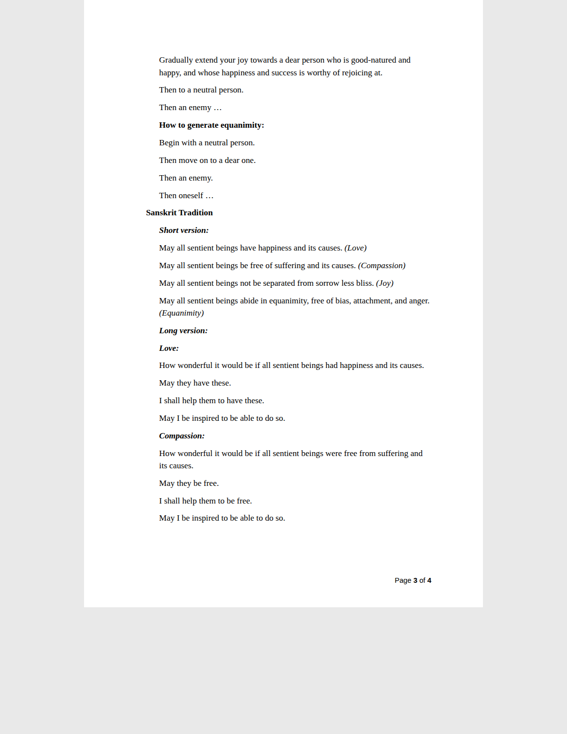Gradually extend your joy towards a dear person who is good-natured and happy, and whose happiness and success is worthy of rejoicing at.
Then to a neutral person.
Then an enemy …
How to generate equanimity:
Begin with a neutral person.
Then move on to a dear one.
Then an enemy.
Then oneself …
Sanskrit Tradition
Short version:
May all sentient beings have happiness and its causes. (Love)
May all sentient beings be free of suffering and its causes. (Compassion)
May all sentient beings not be separated from sorrow less bliss. (Joy)
May all sentient beings abide in equanimity, free of bias, attachment, and anger. (Equanimity)
Long version:
Love:
How wonderful it would be if all sentient beings had happiness and its causes.
May they have these.
I shall help them to have these.
May I be inspired to be able to do so.
Compassion:
How wonderful it would be if all sentient beings were free from suffering and its causes.
May they be free.
I shall help them to be free.
May I be inspired to be able to do so.
Page 3 of 4